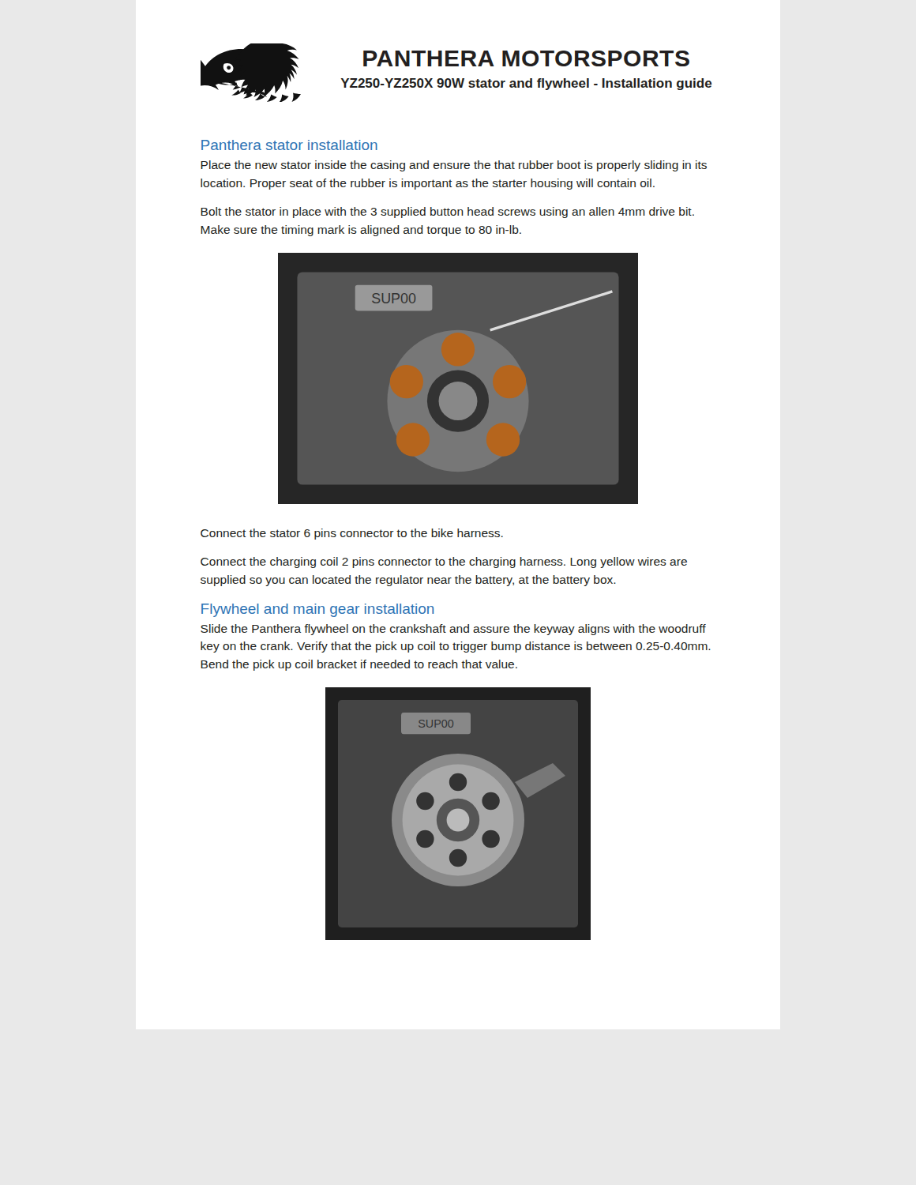Panther head logo
PANTHERA MOTORSPORTS
YZ250-YZ250X 90W stator and flywheel - Installation guide
Panthera stator installation
Place the new stator inside the casing and ensure the that rubber boot is properly sliding in its location. Proper seat of the rubber is important as the starter housing will contain oil.
Bolt the stator in place with the 3 supplied button head screws using an allen 4mm drive bit. Make sure the timing mark is aligned and torque to 80 in-lb.
Connect the stator 6 pins connector to the bike harness.
Connect the charging coil 2 pins connector to the charging harness. Long yellow wires are supplied so you can located the regulator near the battery, at the battery box.
Flywheel and main gear installation
Slide the Panthera flywheel on the crankshaft and assure the keyway aligns with the woodruff key on the crank. Verify that the pick up coil to trigger bump distance is between 0.25-0.40mm. Bend the pick up coil bracket if needed to reach that value.